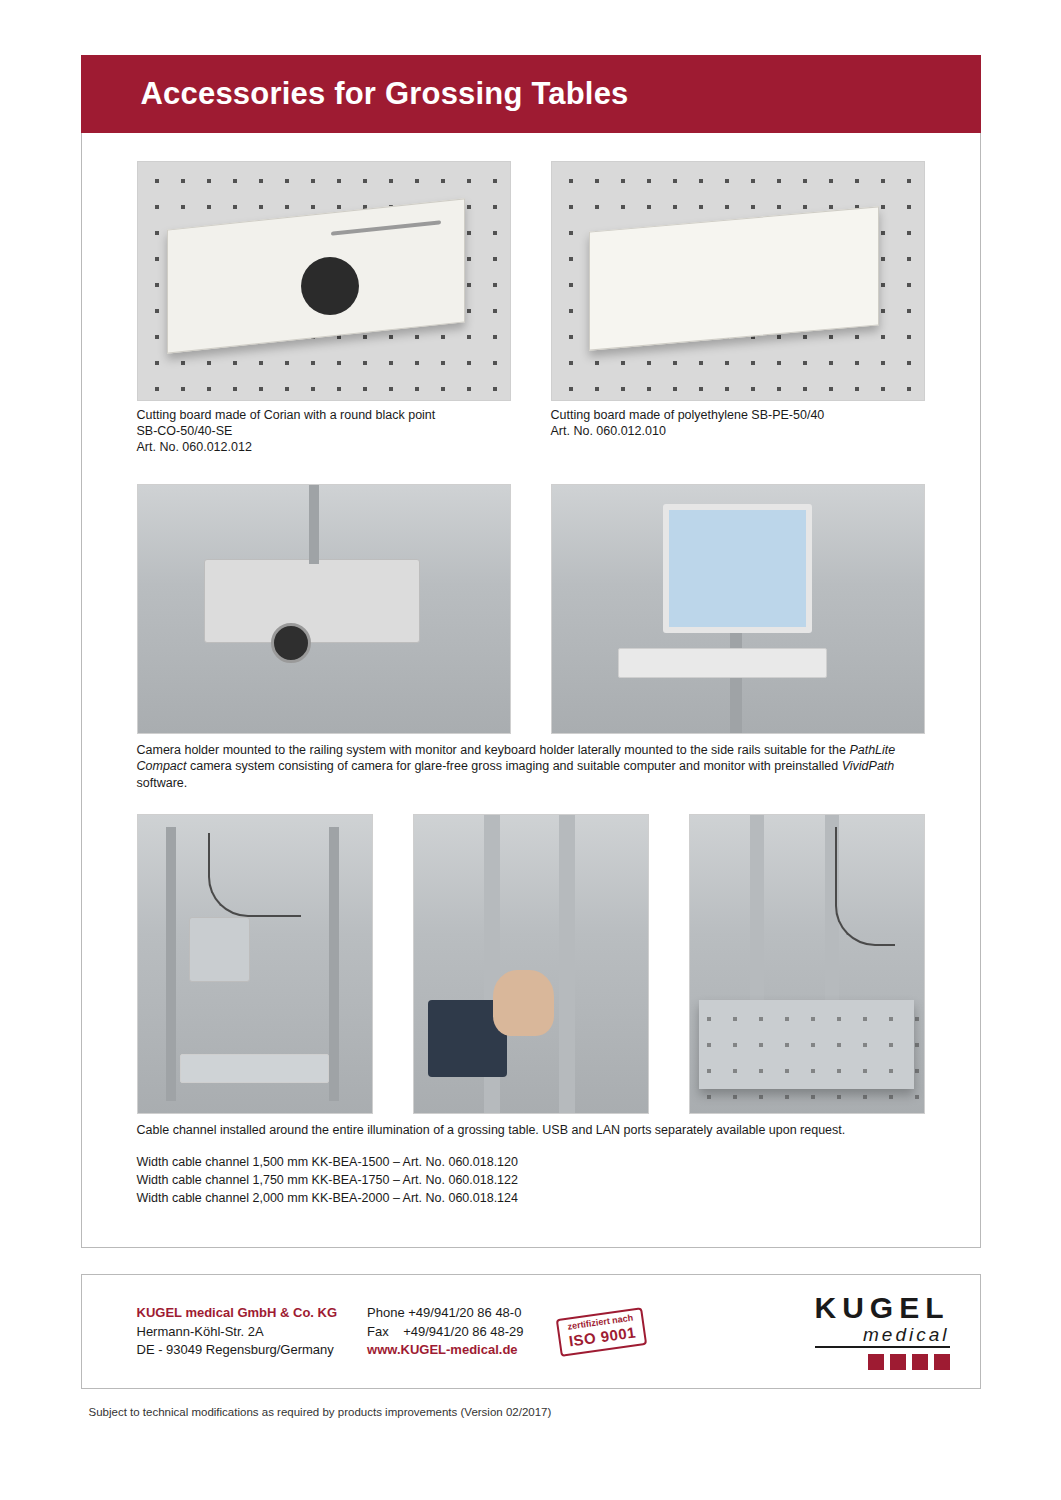Accessories for Grossing Tables
Cutting board made of Corian with a round black point
SB-CO-50/40-SE
Art. No. 060.012.012
Cutting board made of polyethylene SB-PE-50/40
Art. No. 060.012.010
Camera holder mounted to the railing system with monitor and keyboard holder laterally mounted to the side rails suitable for the PathLite Compact camera system consisting of camera for glare-free gross imaging and suitable computer and monitor with preinstalled VividPath software.
Cable channel installed around the entire illumination of a grossing table. USB and LAN ports separately available upon request.
Width cable channel 1,500 mm KK-BEA-1500 – Art. No. 060.018.120
Width cable channel 1,750 mm KK-BEA-1750 – Art. No. 060.018.122
Width cable channel 2,000 mm KK-BEA-2000 – Art. No. 060.018.124
KUGEL medical GmbH & Co. KG
Hermann-Köhl-Str. 2A
DE - 93049 Regensburg/Germany
Phone +49/941/20 86 48-0
Fax +49/941/20 86 48-29
www.KUGEL-medical.de
zertifiziert nach ISO 9001
KUGEL
medical
Subject to technical modifications as required by products improvements (Version 02/2017)